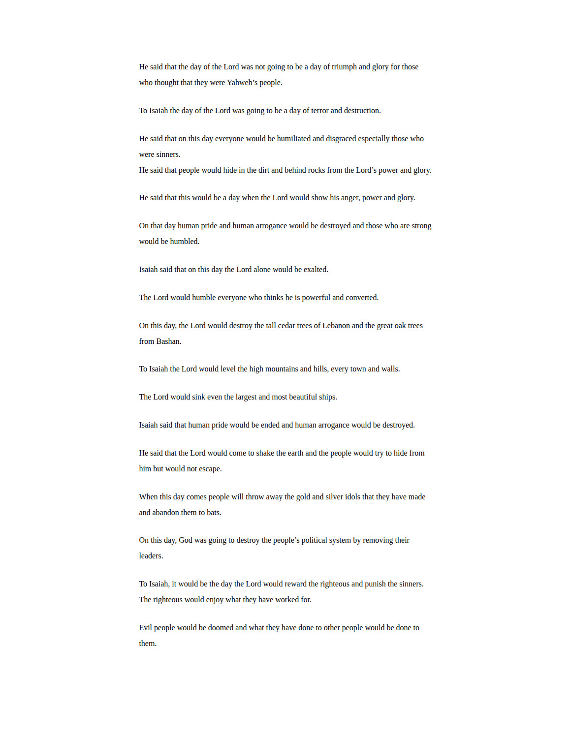He said that the day of the Lord was not going to be a day of triumph and glory for those who thought that they were Yahweh’s people.
To Isaiah the day of the Lord was going to be a day of terror and destruction.
He said that on this day everyone would be humiliated and disgraced especially those who were sinners.
He said that people would hide in the dirt and behind rocks from the Lord’s power and glory.
He said that this would be a day when the Lord would show his anger, power and glory.
On that day human pride and human arrogance would be destroyed and those who are strong would be humbled.
Isaiah said that on this day the Lord alone would be exalted.
The Lord would humble everyone who thinks he is powerful and converted.
On this day, the Lord would destroy the tall cedar trees of Lebanon and the great oak trees from Bashan.
To Isaiah the Lord would level the high mountains and hills, every town and walls.
The Lord would sink even the largest and most beautiful ships.
Isaiah said that human pride would be ended and human arrogance would be destroyed.
He said that the Lord would come to shake the earth and the people would try to hide from him but would not escape.
When this day comes people will throw away the gold and silver idols that they have made and abandon them to bats.
On this day, God was going to destroy the people’s political system by removing their leaders.
To Isaiah, it would be the day the Lord would reward the righteous and punish the sinners. The righteous would enjoy what they have worked for.
Evil people would be doomed and what they have done to other people would be done to them.